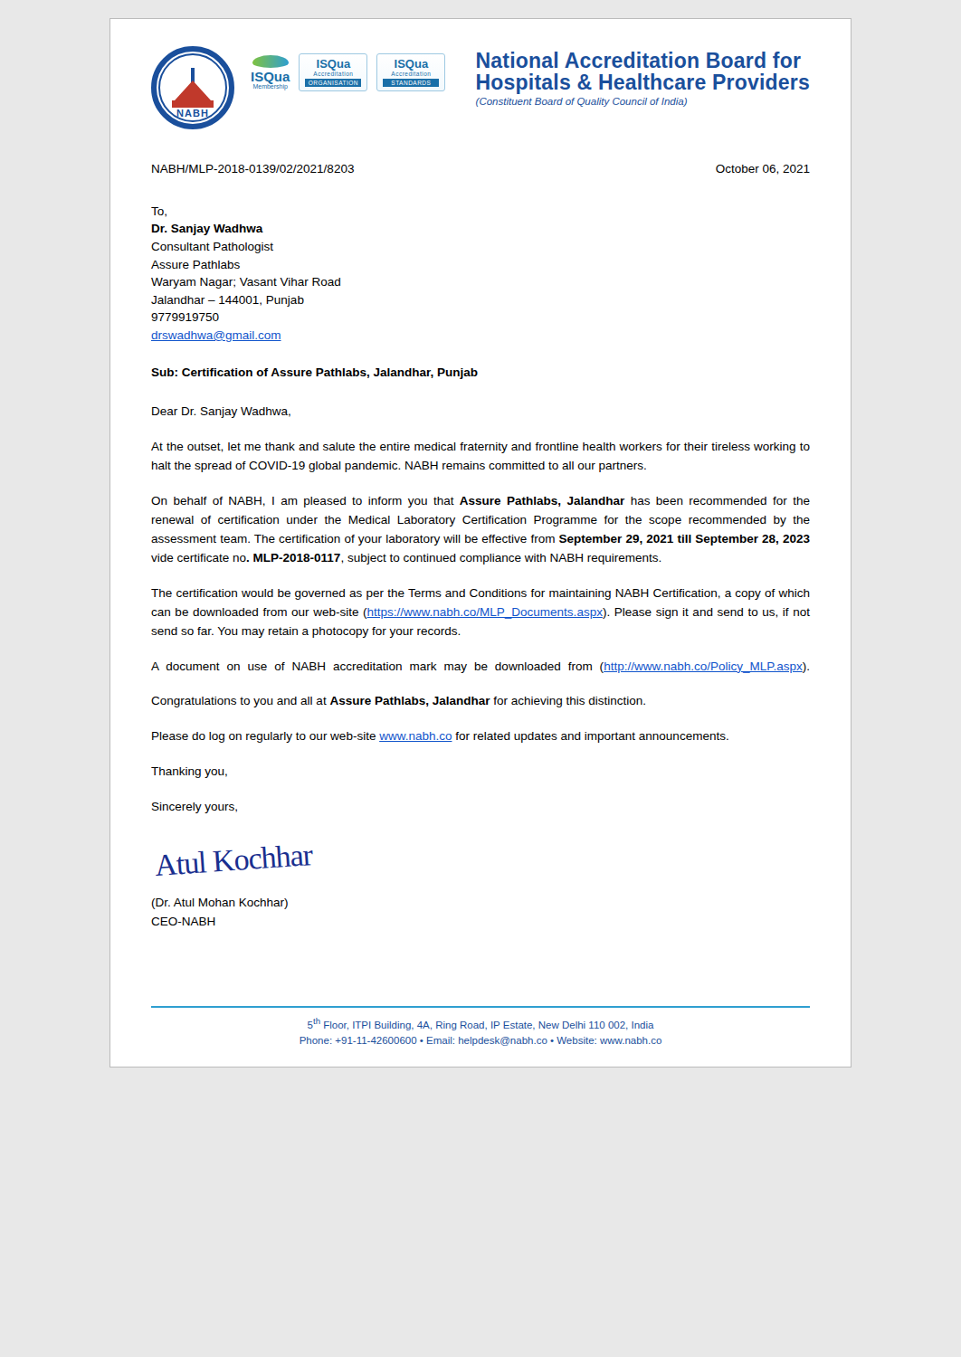NABH
ISQua
Membership
ISQua
Accreditation
ORGANISATION
ISQua
Accreditation
STANDARDS
National Accreditation Board for
Hospitals & Healthcare Providers
(Constituent Board of Quality Council of India)
NABH/MLP-2018-0139/02/2021/8203
October 06, 2021
To,
Dr. Sanjay Wadhwa
Consultant Pathologist
Assure Pathlabs
Waryam Nagar; Vasant Vihar Road
Jalandhar – 144001, Punjab
9779919750
drswadhwa@gmail.com
Sub: Certification of Assure Pathlabs, Jalandhar, Punjab
Dear Dr. Sanjay Wadhwa,
At the outset, let me thank and salute the entire medical fraternity and frontline health workers for their tireless working to halt the spread of COVID-19 global pandemic. NABH remains committed to all our partners.
On behalf of NABH, I am pleased to inform you that Assure Pathlabs, Jalandhar has been recommended for the renewal of certification under the Medical Laboratory Certification Programme for the scope recommended by the assessment team. The certification of your laboratory will be effective from September 29, 2021 till September 28, 2023 vide certificate no. MLP-2018-0117, subject to continued compliance with NABH requirements.
The certification would be governed as per the Terms and Conditions for maintaining NABH Certification, a copy of which can be downloaded from our web-site (https://www.nabh.co/MLP_Documents.aspx). Please sign it and send to us, if not send so far. You may retain a photocopy for your records.
A document on use of NABH accreditation mark may be downloaded from (http://www.nabh.co/Policy_MLP.aspx).
Congratulations to you and all at Assure Pathlabs, Jalandhar for achieving this distinction.
Please do log on regularly to our web-site www.nabh.co for related updates and important announcements.
Thanking you,
Sincerely yours,
Atul Kochhar
(Dr. Atul Mohan Kochhar)
CEO-NABH
5th Floor, ITPI Building, 4A, Ring Road, IP Estate, New Delhi 110 002, India
Phone: +91-11-42600600 • Email: helpdesk@nabh.co • Website: www.nabh.co